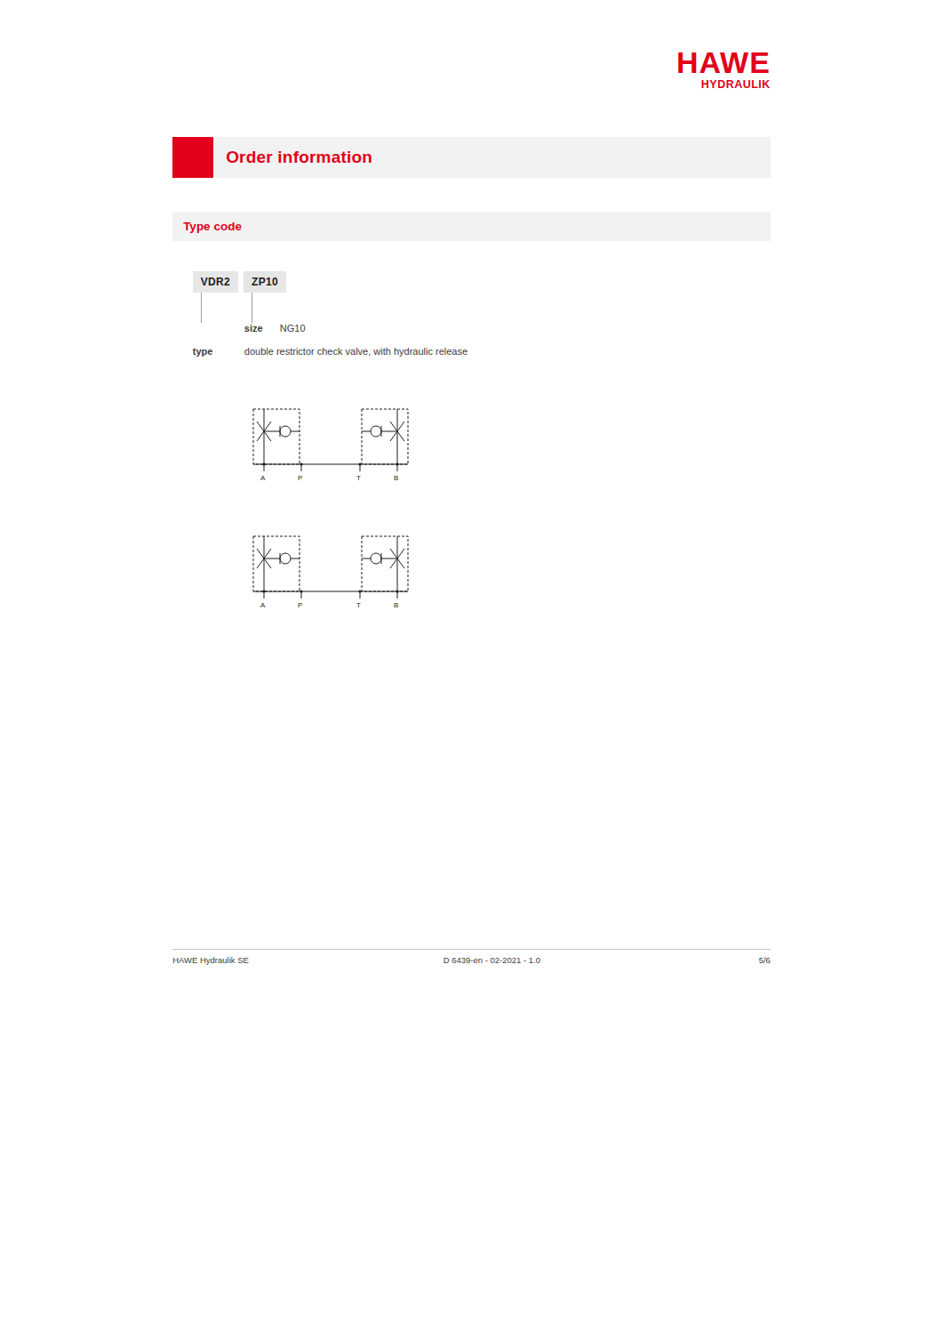HAWE
HYDRAULIK
Order information
Type code
VDR2
ZP10
size
NG10
type
double restrictor check valve, with hydraulic release
A P T B
A P T B
HAWE Hydraulik SE
D 6439-en - 02-2021 - 1.0
5/6